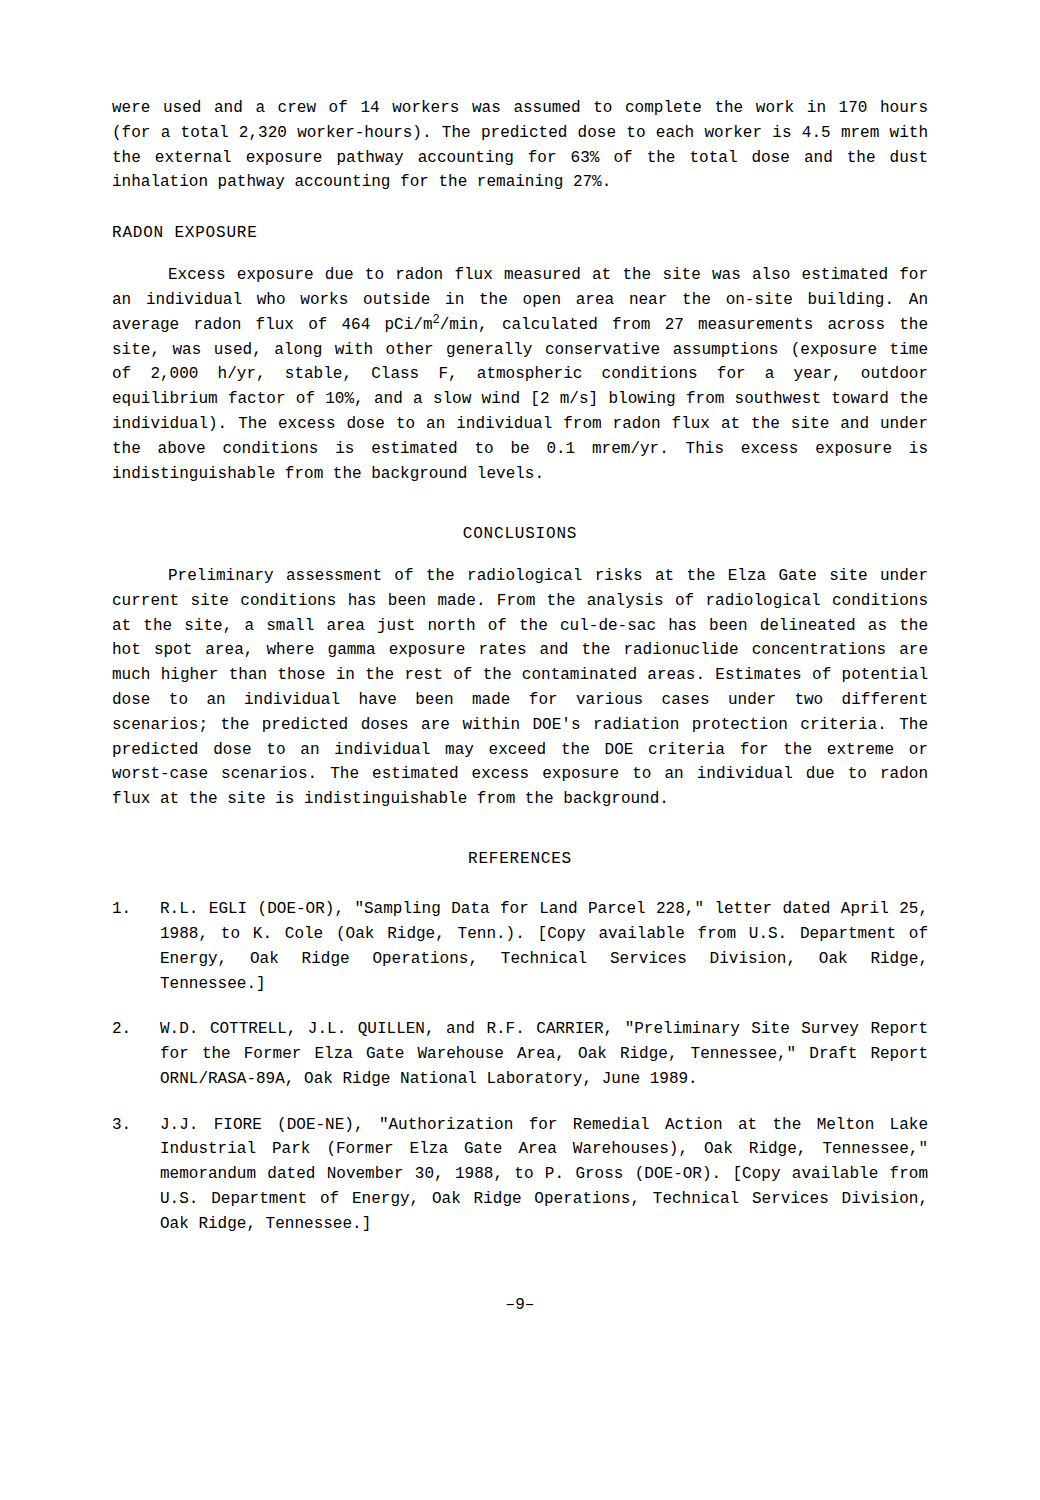were used and a crew of 14 workers was assumed to complete the work in 170 hours (for a total 2,320 worker-hours). The predicted dose to each worker is 4.5 mrem with the external exposure pathway accounting for 63% of the total dose and the dust inhalation pathway accounting for the remaining 27%.
RADON EXPOSURE
Excess exposure due to radon flux measured at the site was also estimated for an individual who works outside in the open area near the on-site building. An average radon flux of 464 pCi/m2/min, calculated from 27 measurements across the site, was used, along with other generally conservative assumptions (exposure time of 2,000 h/yr, stable, Class F, atmospheric conditions for a year, outdoor equilibrium factor of 10%, and a slow wind [2 m/s] blowing from southwest toward the individual). The excess dose to an individual from radon flux at the site and under the above conditions is estimated to be 0.1 mrem/yr. This excess exposure is indistinguishable from the background levels.
CONCLUSIONS
Preliminary assessment of the radiological risks at the Elza Gate site under current site conditions has been made. From the analysis of radiological conditions at the site, a small area just north of the cul-de-sac has been delineated as the hot spot area, where gamma exposure rates and the radionuclide concentrations are much higher than those in the rest of the contaminated areas. Estimates of potential dose to an individual have been made for various cases under two different scenarios; the predicted doses are within DOE's radiation protection criteria. The predicted dose to an individual may exceed the DOE criteria for the extreme or worst-case scenarios. The estimated excess exposure to an individual due to radon flux at the site is indistinguishable from the background.
REFERENCES
R.L. EGLI (DOE-OR), "Sampling Data for Land Parcel 228," letter dated April 25, 1988, to K. Cole (Oak Ridge, Tenn.). [Copy available from U.S. Department of Energy, Oak Ridge Operations, Technical Services Division, Oak Ridge, Tennessee.]
W.D. COTTRELL, J.L. QUILLEN, and R.F. CARRIER, "Preliminary Site Survey Report for the Former Elza Gate Warehouse Area, Oak Ridge, Tennessee," Draft Report ORNL/RASA-89A, Oak Ridge National Laboratory, June 1989.
J.J. FIORE (DOE-NE), "Authorization for Remedial Action at the Melton Lake Industrial Park (Former Elza Gate Area Warehouses), Oak Ridge, Tennessee," memorandum dated November 30, 1988, to P. Gross (DOE-OR). [Copy available from U.S. Department of Energy, Oak Ridge Operations, Technical Services Division, Oak Ridge, Tennessee.]
–9–